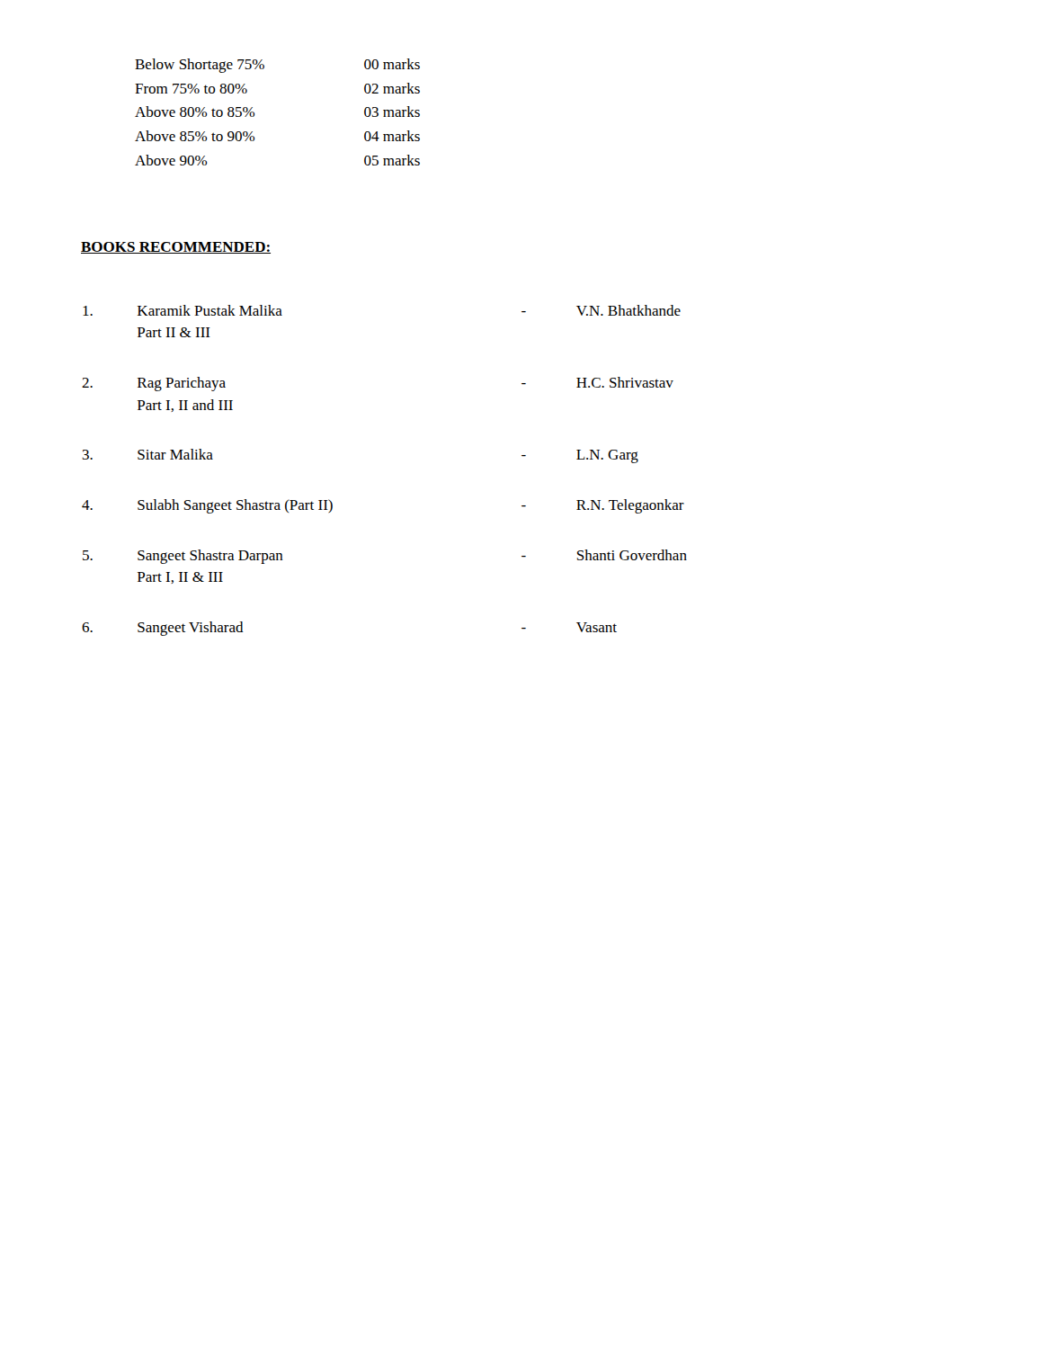| Below Shortage 75% | 00 marks |
| From 75% to 80% | 02 marks |
| Above 80% to 85% | 03 marks |
| Above 85% to 90% | 04 marks |
| Above 90% | 05 marks |
BOOKS RECOMMENDED:
| 1. | Karamik Pustak Malika Part II & III | - | V.N. Bhatkhande |
| 2. | Rag Parichaya Part I, II and III | - | H.C. Shrivastav |
| 3. | Sitar Malika | - | L.N. Garg |
| 4. | Sulabh Sangeet Shastra (Part II) | - | R.N. Telegaonkar |
| 5. | Sangeet Shastra Darpan Part I, II & III | - | Shanti Goverdhan |
| 6. | Sangeet Visharad | - | Vasant |